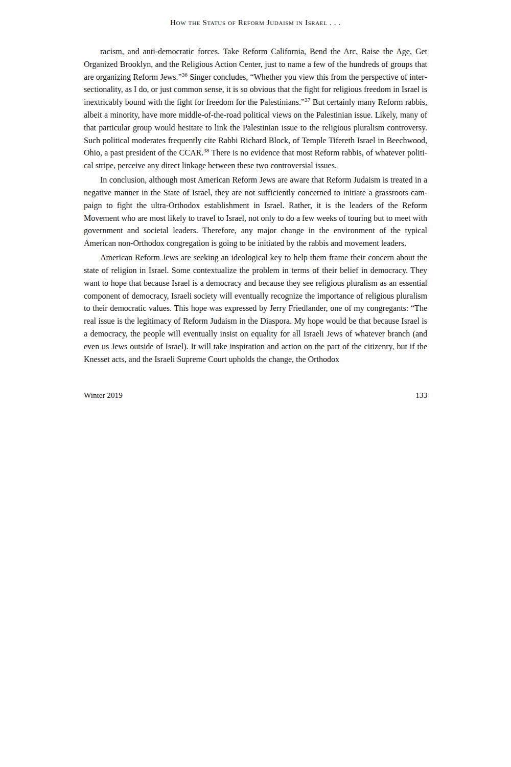How the Status of Reform Judaism in Israel . . .
racism, and anti-democratic forces. Take Reform California, Bend the Arc, Raise the Age, Get Organized Brooklyn, and the Religious Action Center, just to name a few of the hundreds of groups that are organizing Reform Jews.”36 Singer concludes, “Whether you view this from the perspective of intersectionality, as I do, or just common sense, it is so obvious that the fight for religious freedom in Israel is inextricably bound with the fight for freedom for the Palestinians.”37 But certainly many Reform rabbis, albeit a minority, have more middle-of-the-road political views on the Palestinian issue. Likely, many of that particular group would hesitate to link the Palestinian issue to the religious pluralism controversy. Such political moderates frequently cite Rabbi Richard Block, of Temple Tifereth Israel in Beechwood, Ohio, a past president of the CCAR.38 There is no evidence that most Reform rabbis, of whatever political stripe, perceive any direct linkage between these two controversial issues.
In conclusion, although most American Reform Jews are aware that Reform Judaism is treated in a negative manner in the State of Israel, they are not sufficiently concerned to initiate a grassroots campaign to fight the ultra-Orthodox establishment in Israel. Rather, it is the leaders of the Reform Movement who are most likely to travel to Israel, not only to do a few weeks of touring but to meet with government and societal leaders. Therefore, any major change in the environment of the typical American non-Orthodox congregation is going to be initiated by the rabbis and movement leaders.
American Reform Jews are seeking an ideological key to help them frame their concern about the state of religion in Israel. Some contextualize the problem in terms of their belief in democracy. They want to hope that because Israel is a democracy and because they see religious pluralism as an essential component of democracy, Israeli society will eventually recognize the importance of religious pluralism to their democratic values. This hope was expressed by Jerry Friedlander, one of my congregants: “The real issue is the legitimacy of Reform Judaism in the Diaspora. My hope would be that because Israel is a democracy, the people will eventually insist on equality for all Israeli Jews of whatever branch (and even us Jews outside of Israel). It will take inspiration and action on the part of the citizenry, but if the Knesset acts, and the Israeli Supreme Court upholds the change, the Orthodox
Winter 2019 133